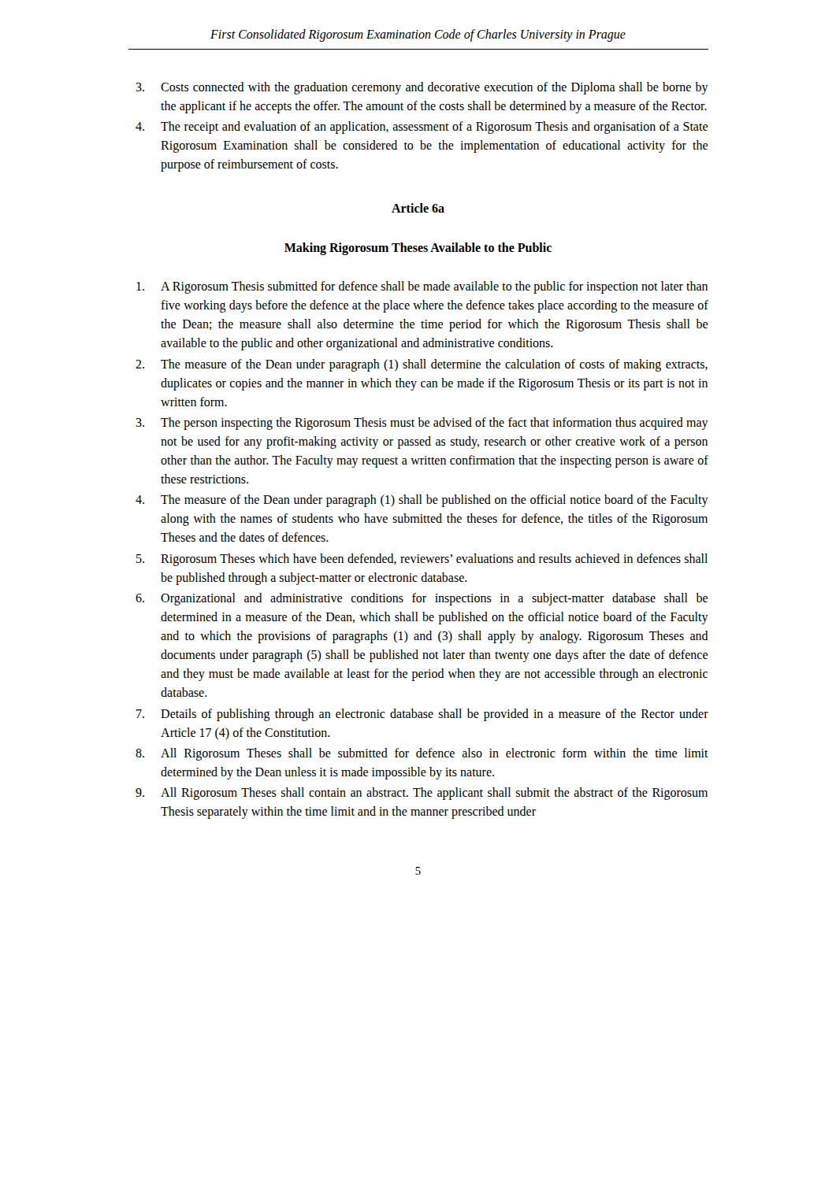First Consolidated Rigorosum Examination Code of Charles University in Prague
3. Costs connected with the graduation ceremony and decorative execution of the Diploma shall be borne by the applicant if he accepts the offer. The amount of the costs shall be determined by a measure of the Rector.
4. The receipt and evaluation of an application, assessment of a Rigorosum Thesis and organisation of a State Rigorosum Examination shall be considered to be the implementation of educational activity for the purpose of reimbursement of costs.
Article 6a
Making Rigorosum Theses Available to the Public
1. A Rigorosum Thesis submitted for defence shall be made available to the public for inspection not later than five working days before the defence at the place where the defence takes place according to the measure of the Dean; the measure shall also determine the time period for which the Rigorosum Thesis shall be available to the public and other organizational and administrative conditions.
2. The measure of the Dean under paragraph (1) shall determine the calculation of costs of making extracts, duplicates or copies and the manner in which they can be made if the Rigorosum Thesis or its part is not in written form.
3. The person inspecting the Rigorosum Thesis must be advised of the fact that information thus acquired may not be used for any profit-making activity or passed as study, research or other creative work of a person other than the author. The Faculty may request a written confirmation that the inspecting person is aware of these restrictions.
4. The measure of the Dean under paragraph (1) shall be published on the official notice board of the Faculty along with the names of students who have submitted the theses for defence, the titles of the Rigorosum Theses and the dates of defences.
5. Rigorosum Theses which have been defended, reviewers’ evaluations and results achieved in defences shall be published through a subject-matter or electronic database.
6. Organizational and administrative conditions for inspections in a subject-matter database shall be determined in a measure of the Dean, which shall be published on the official notice board of the Faculty and to which the provisions of paragraphs (1) and (3) shall apply by analogy. Rigorosum Theses and documents under paragraph (5) shall be published not later than twenty one days after the date of defence and they must be made available at least for the period when they are not accessible through an electronic database.
7. Details of publishing through an electronic database shall be provided in a measure of the Rector under Article 17 (4) of the Constitution.
8. All Rigorosum Theses shall be submitted for defence also in electronic form within the time limit determined by the Dean unless it is made impossible by its nature.
9. All Rigorosum Theses shall contain an abstract. The applicant shall submit the abstract of the Rigorosum Thesis separately within the time limit and in the manner prescribed under
5